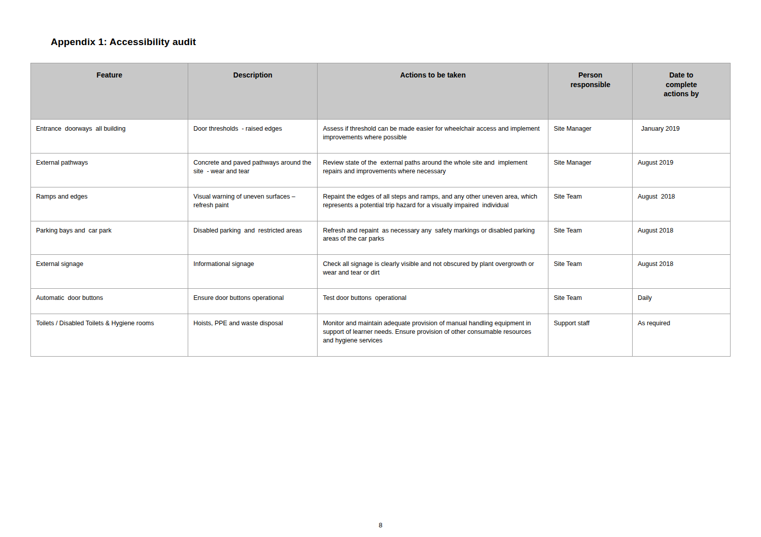Appendix 1: Accessibility audit
| Feature | Description | Actions to be taken | Person responsible | Date to complete actions by |
| --- | --- | --- | --- | --- |
| Entrance doorways all building | Door thresholds - raised edges | Assess if threshold can be made easier for wheelchair access and implement improvements where possible | Site Manager | January 2019 |
| External pathways | Concrete and paved pathways around the site - wear and tear | Review state of the external paths around the whole site and implement repairs and improvements where necessary | Site Manager | August 2019 |
| Ramps and edges | Visual warning of uneven surfaces – refresh paint | Repaint the edges of all steps and ramps, and any other uneven area, which represents a potential trip hazard for a visually impaired individual | Site Team | August 2018 |
| Parking bays and car park | Disabled parking and restricted areas | Refresh and repaint as necessary any safety markings or disabled parking areas of the car parks | Site Team | August 2018 |
| External signage | Informational signage | Check all signage is clearly visible and not obscured by plant overgrowth or wear and tear or dirt | Site Team | August 2018 |
| Automatic door buttons | Ensure door buttons operational | Test door buttons operational | Site Team | Daily |
| Toilets / Disabled Toilets & Hygiene rooms | Hoists, PPE and waste disposal | Monitor and maintain adequate provision of manual handling equipment in support of learner needs. Ensure provision of other consumable resources and hygiene services | Support staff | As required |
8